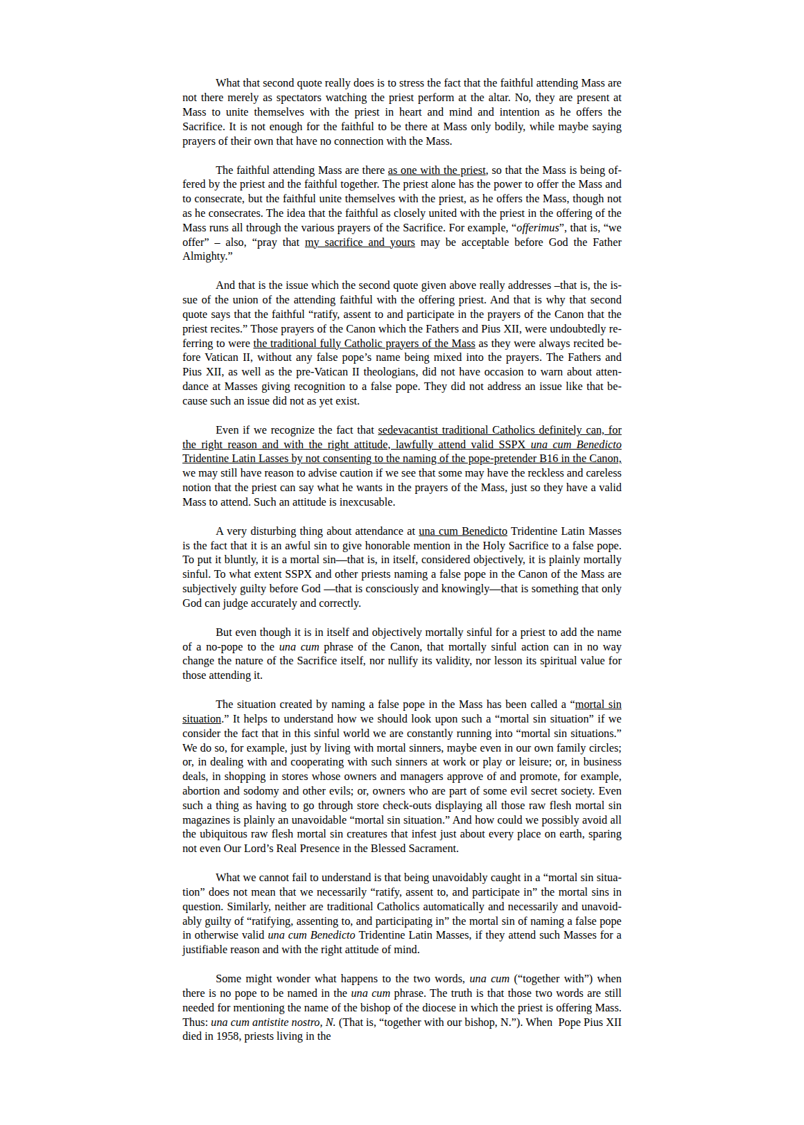What that second quote really does is to stress the fact that the faithful attending Mass are not there merely as spectators watching the priest perform at the altar. No, they are present at Mass to unite themselves with the priest in heart and mind and intention as he offers the Sacrifice. It is not enough for the faithful to be there at Mass only bodily, while maybe saying prayers of their own that have no connection with the Mass.
The faithful attending Mass are there as one with the priest, so that the Mass is being offered by the priest and the faithful together. The priest alone has the power to offer the Mass and to consecrate, but the faithful unite themselves with the priest, as he offers the Mass, though not as he consecrates. The idea that the faithful as closely united with the priest in the offering of the Mass runs all through the various prayers of the Sacrifice. For example, “offerimus”, that is, “we offer” – also, “pray that my sacrifice and yours may be acceptable before God the Father Almighty.”
And that is the issue which the second quote given above really addresses –that is, the issue of the union of the attending faithful with the offering priest. And that is why that second quote says that the faithful “ratify, assent to and participate in the prayers of the Canon that the priest recites.” Those prayers of the Canon which the Fathers and Pius XII, were undoubtedly referring to were the traditional fully Catholic prayers of the Mass as they were always recited before Vatican II, without any false pope’s name being mixed into the prayers. The Fathers and Pius XII, as well as the pre-Vatican II theologians, did not have occasion to warn about attendance at Masses giving recognition to a false pope. They did not address an issue like that because such an issue did not as yet exist.
Even if we recognize the fact that sedevacantist traditional Catholics definitely can, for the right reason and with the right attitude, lawfully attend valid SSPX una cum Benedicto Tridentine Latin Lasses by not consenting to the naming of the pope-pretender B16 in the Canon, we may still have reason to advise caution if we see that some may have the reckless and careless notion that the priest can say what he wants in the prayers of the Mass, just so they have a valid Mass to attend. Such an attitude is inexcusable.
A very disturbing thing about attendance at una cum Benedicto Tridentine Latin Masses is the fact that it is an awful sin to give honorable mention in the Holy Sacrifice to a false pope. To put it bluntly, it is a mortal sin—that is, in itself, considered objectively, it is plainly mortally sinful. To what extent SSPX and other priests naming a false pope in the Canon of the Mass are subjectively guilty before God —that is consciously and knowingly—that is something that only God can judge accurately and correctly.
But even though it is in itself and objectively mortally sinful for a priest to add the name of a no-pope to the una cum phrase of the Canon, that mortally sinful action can in no way change the nature of the Sacrifice itself, nor nullify its validity, nor lesson its spiritual value for those attending it.
The situation created by naming a false pope in the Mass has been called a “mortal sin situation.” It helps to understand how we should look upon such a “mortal sin situation” if we consider the fact that in this sinful world we are constantly running into “mortal sin situations.” We do so, for example, just by living with mortal sinners, maybe even in our own family circles; or, in dealing with and cooperating with such sinners at work or play or leisure; or, in business deals, in shopping in stores whose owners and managers approve of and promote, for example, abortion and sodomy and other evils; or, owners who are part of some evil secret society. Even such a thing as having to go through store check-outs displaying all those raw flesh mortal sin magazines is plainly an unavoidable “mortal sin situation.” And how could we possibly avoid all the ubiquitous raw flesh mortal sin creatures that infest just about every place on earth, sparing not even Our Lord’s Real Presence in the Blessed Sacrament.
What we cannot fail to understand is that being unavoidably caught in a “mortal sin situation” does not mean that we necessarily “ratify, assent to, and participate in” the mortal sins in question. Similarly, neither are traditional Catholics automatically and necessarily and unavoidably guilty of “ratifying, assenting to, and participating in” the mortal sin of naming a false pope in otherwise valid una cum Benedicto Tridentine Latin Masses, if they attend such Masses for a justifiable reason and with the right attitude of mind.
Some might wonder what happens to the two words, una cum (“together with”) when there is no pope to be named in the una cum phrase. The truth is that those two words are still needed for mentioning the name of the bishop of the diocese in which the priest is offering Mass. Thus: una cum antistite nostro, N. (That is, “together with our bishop, N.”). When Pope Pius XII died in 1958, priests living in the